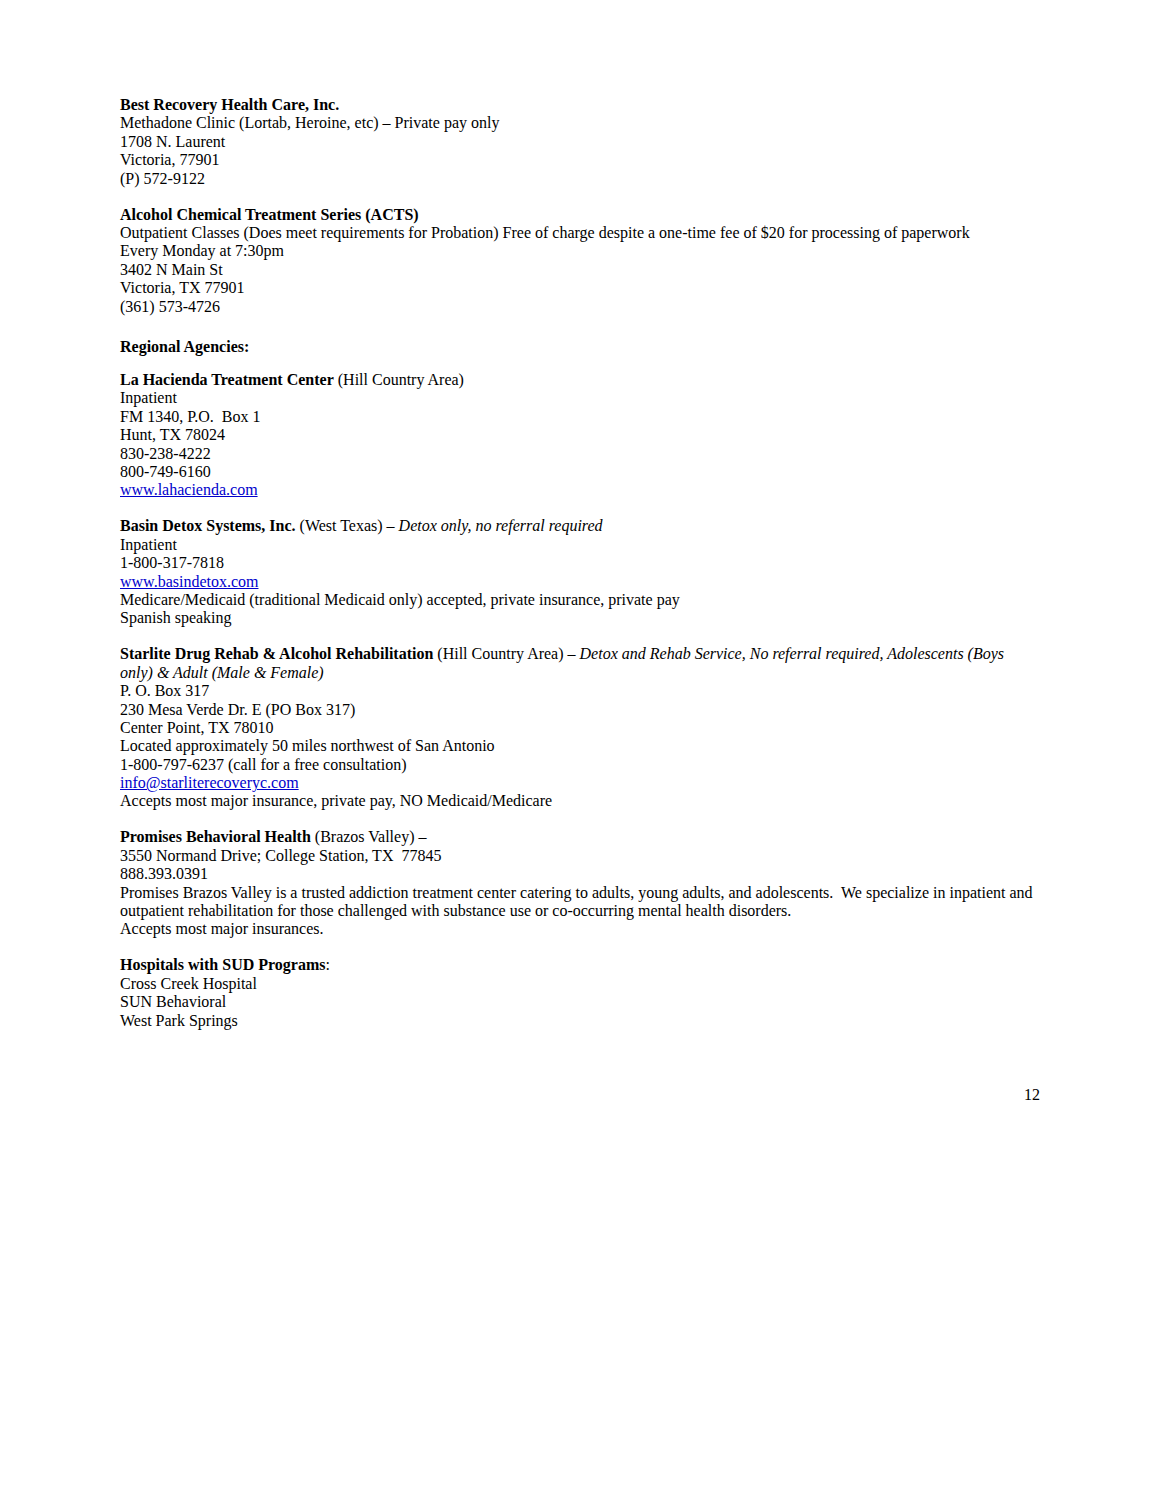Best Recovery Health Care, Inc.
Methadone Clinic (Lortab, Heroine, etc) – Private pay only
1708 N. Laurent
Victoria, 77901
(P) 572-9122
Alcohol Chemical Treatment Series (ACTS)
Outpatient Classes (Does meet requirements for Probation) Free of charge despite a one-time fee of $20 for processing of paperwork
Every Monday at 7:30pm
3402 N Main St
Victoria, TX 77901
(361) 573-4726
Regional Agencies:
La Hacienda Treatment Center (Hill Country Area)
Inpatient
FM 1340, P.O. Box 1
Hunt, TX 78024
830-238-4222
800-749-6160
www.lahacienda.com
Basin Detox Systems, Inc. (West Texas) – Detox only, no referral required
Inpatient
1-800-317-7818
www.basindetox.com
Medicare/Medicaid (traditional Medicaid only) accepted, private insurance, private pay
Spanish speaking
Starlite Drug Rehab & Alcohol Rehabilitation (Hill Country Area) – Detox and Rehab Service, No referral required, Adolescents (Boys only) & Adult (Male & Female)
P. O. Box 317
230 Mesa Verde Dr. E (PO Box 317)
Center Point, TX 78010
Located approximately 50 miles northwest of San Antonio
1-800-797-6237 (call for a free consultation)
info@starliterecoveryc.com
Accepts most major insurance, private pay, NO Medicaid/Medicare
Promises Behavioral Health (Brazos Valley) –
3550 Normand Drive; College Station, TX 77845
888.393.0391
Promises Brazos Valley is a trusted addiction treatment center catering to adults, young adults, and adolescents. We specialize in inpatient and outpatient rehabilitation for those challenged with substance use or co-occurring mental health disorders.
Accepts most major insurances.
Hospitals with SUD Programs:
Cross Creek Hospital
SUN Behavioral
West Park Springs
12